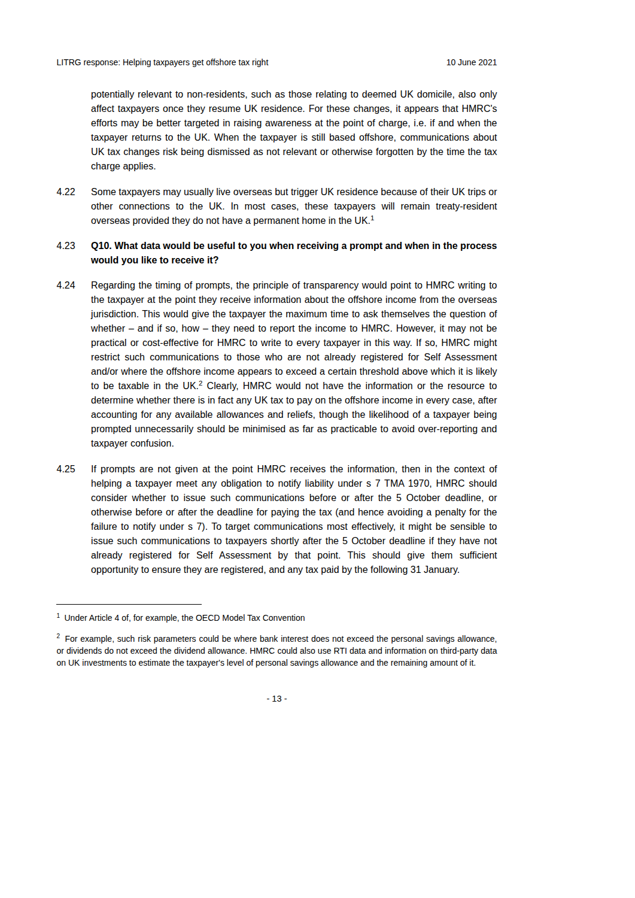LITRG response: Helping taxpayers get offshore tax right
10 June 2021
potentially relevant to non-residents, such as those relating to deemed UK domicile, also only affect taxpayers once they resume UK residence. For these changes, it appears that HMRC's efforts may be better targeted in raising awareness at the point of charge, i.e. if and when the taxpayer returns to the UK. When the taxpayer is still based offshore, communications about UK tax changes risk being dismissed as not relevant or otherwise forgotten by the time the tax charge applies.
4.22
Some taxpayers may usually live overseas but trigger UK residence because of their UK trips or other connections to the UK. In most cases, these taxpayers will remain treaty-resident overseas provided they do not have a permanent home in the UK.1
4.23
Q10. What data would be useful to you when receiving a prompt and when in the process would you like to receive it?
4.24
Regarding the timing of prompts, the principle of transparency would point to HMRC writing to the taxpayer at the point they receive information about the offshore income from the overseas jurisdiction. This would give the taxpayer the maximum time to ask themselves the question of whether – and if so, how – they need to report the income to HMRC. However, it may not be practical or cost-effective for HMRC to write to every taxpayer in this way. If so, HMRC might restrict such communications to those who are not already registered for Self Assessment and/or where the offshore income appears to exceed a certain threshold above which it is likely to be taxable in the UK.2 Clearly, HMRC would not have the information or the resource to determine whether there is in fact any UK tax to pay on the offshore income in every case, after accounting for any available allowances and reliefs, though the likelihood of a taxpayer being prompted unnecessarily should be minimised as far as practicable to avoid over-reporting and taxpayer confusion.
4.25
If prompts are not given at the point HMRC receives the information, then in the context of helping a taxpayer meet any obligation to notify liability under s 7 TMA 1970, HMRC should consider whether to issue such communications before or after the 5 October deadline, or otherwise before or after the deadline for paying the tax (and hence avoiding a penalty for the failure to notify under s 7). To target communications most effectively, it might be sensible to issue such communications to taxpayers shortly after the 5 October deadline if they have not already registered for Self Assessment by that point. This should give them sufficient opportunity to ensure they are registered, and any tax paid by the following 31 January.
1 Under Article 4 of, for example, the OECD Model Tax Convention
2 For example, such risk parameters could be where bank interest does not exceed the personal savings allowance, or dividends do not exceed the dividend allowance. HMRC could also use RTI data and information on third-party data on UK investments to estimate the taxpayer's level of personal savings allowance and the remaining amount of it.
- 13 -